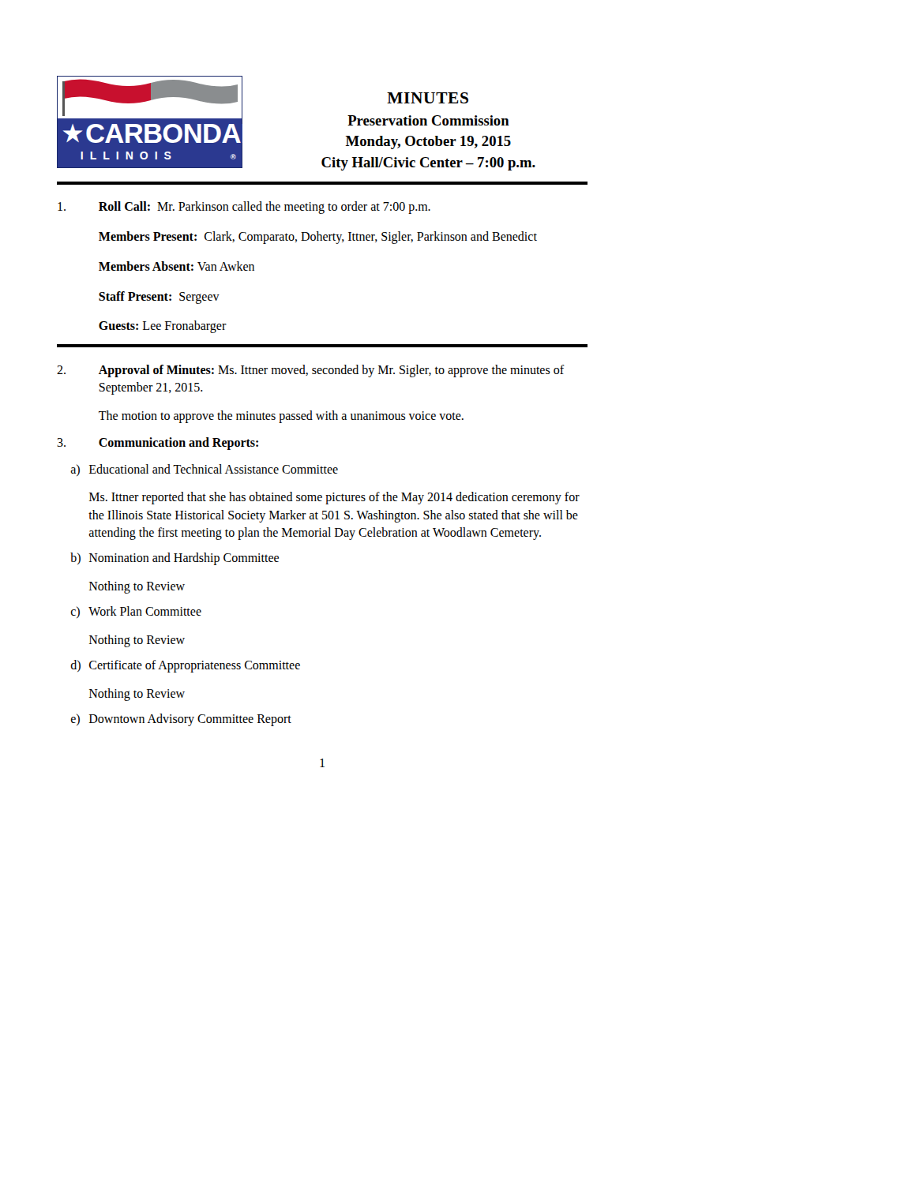★CARBONDALE
ILLINOIS®
MINUTES
Preservation Commission
Monday, October 19, 2015
City Hall/Civic Center – 7:00 p.m.
1.
Roll Call: Mr. Parkinson called the meeting to order at 7:00 p.m.
Members Present: Clark, Comparato, Doherty, Ittner, Sigler, Parkinson and Benedict
Members Absent: Van Awken
Staff Present: Sergeev
Guests: Lee Fronabarger
2.
Approval of Minutes: Ms. Ittner moved, seconded by Mr. Sigler, to approve the minutes of September 21, 2015.
The motion to approve the minutes passed with a unanimous voice vote.
3.
Communication and Reports:
a)
Educational and Technical Assistance Committee
Ms. Ittner reported that she has obtained some pictures of the May 2014 dedication ceremony for the Illinois State Historical Society Marker at 501 S. Washington. She also stated that she will be attending the first meeting to plan the Memorial Day Celebration at Woodlawn Cemetery.
b)
Nomination and Hardship Committee
Nothing to Review
c)
Work Plan Committee
Nothing to Review
d)
Certificate of Appropriateness Committee
Nothing to Review
e)
Downtown Advisory Committee Report
1